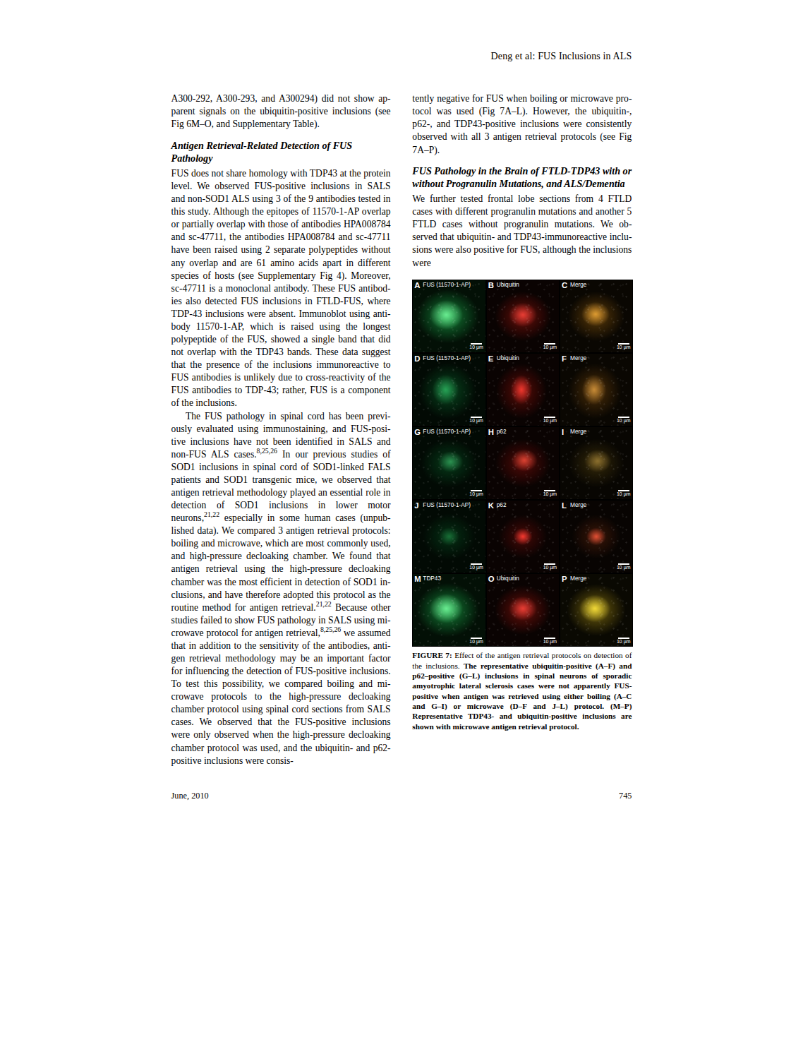Deng et al: FUS Inclusions in ALS
A300-292, A300-293, and A300294) did not show apparent signals on the ubiquitin-positive inclusions (see Fig 6M–O, and Supplementary Table).
Antigen Retrieval-Related Detection of FUS Pathology
FUS does not share homology with TDP43 at the protein level. We observed FUS-positive inclusions in SALS and non-SOD1 ALS using 3 of the 9 antibodies tested in this study. Although the epitopes of 11570-1-AP overlap or partially overlap with those of antibodies HPA008784 and sc-47711, the antibodies HPA008784 and sc-47711 have been raised using 2 separate polypeptides without any overlap and are 61 amino acids apart in different species of hosts (see Supplementary Fig 4). Moreover, sc-47711 is a monoclonal antibody. These FUS antibodies also detected FUS inclusions in FTLD-FUS, where TDP-43 inclusions were absent. Immunoblot using antibody 11570-1-AP, which is raised using the longest polypeptide of the FUS, showed a single band that did not overlap with the TDP43 bands. These data suggest that the presence of the inclusions immunoreactive to FUS antibodies is unlikely due to cross-reactivity of the FUS antibodies to TDP-43; rather, FUS is a component of the inclusions.
The FUS pathology in spinal cord has been previously evaluated using immunostaining, and FUS-positive inclusions have not been identified in SALS and non-FUS ALS cases.8,25,26 In our previous studies of SOD1 inclusions in spinal cord of SOD1-linked FALS patients and SOD1 transgenic mice, we observed that antigen retrieval methodology played an essential role in detection of SOD1 inclusions in lower motor neurons,21,22 especially in some human cases (unpublished data). We compared 3 antigen retrieval protocols: boiling and microwave, which are most commonly used, and high-pressure decloaking chamber. We found that antigen retrieval using the high-pressure decloaking chamber was the most efficient in detection of SOD1 inclusions, and have therefore adopted this protocol as the routine method for antigen retrieval.21,22 Because other studies failed to show FUS pathology in SALS using microwave protocol for antigen retrieval,8,25,26 we assumed that in addition to the sensitivity of the antibodies, antigen retrieval methodology may be an important factor for influencing the detection of FUS-positive inclusions. To test this possibility, we compared boiling and microwave protocols to the high-pressure decloaking chamber protocol using spinal cord sections from SALS cases. We observed that the FUS-positive inclusions were only observed when the high-pressure decloaking chamber protocol was used, and the ubiquitin- and p62-positive inclusions were consis-
tently negative for FUS when boiling or microwave protocol was used (Fig 7A–L). However, the ubiquitin-, p62-, and TDP43-positive inclusions were consistently observed with all 3 antigen retrieval protocols (see Fig 7A–P).
FUS Pathology in the Brain of FTLD-TDP43 with or without Progranulin Mutations, and ALS/Dementia
We further tested frontal lobe sections from 4 FTLD cases with different progranulin mutations and another 5 FTLD cases without progranulin mutations. We observed that ubiquitin- and TDP43-immunoreactive inclusions were also positive for FUS, although the inclusions were
A FUS (11570-1-AP)
10 µm
B Ubiquitin
10 µm
C Merge
10 µm
D FUS (11570-1-AP)
10 µm
E Ubiquitin
10 µm
F Merge
10 µm
G FUS (11570-1-AP)
10 µm
H p62
10 µm
I Merge
10 µm
J FUS (11570-1-AP)
10 µm
K p62
10 µm
L Merge
10 µm
M TDP43
10 µm
O Ubiquitin
10 µm
P Merge
10 µm
FIGURE 7: Effect of the antigen retrieval protocols on detection of the inclusions. The representative ubiquitin-positive (A–F) and p62–positive (G–L) inclusions in spinal neurons of sporadic amyotrophic lateral sclerosis cases were not apparently FUS-positive when antigen was retrieved using either boiling (A–C and G–I) or microwave (D–F and J–L) protocol. (M–P) Representative TDP43- and ubiquitin-positive inclusions are shown with microwave antigen retrieval protocol.
June, 2010 745